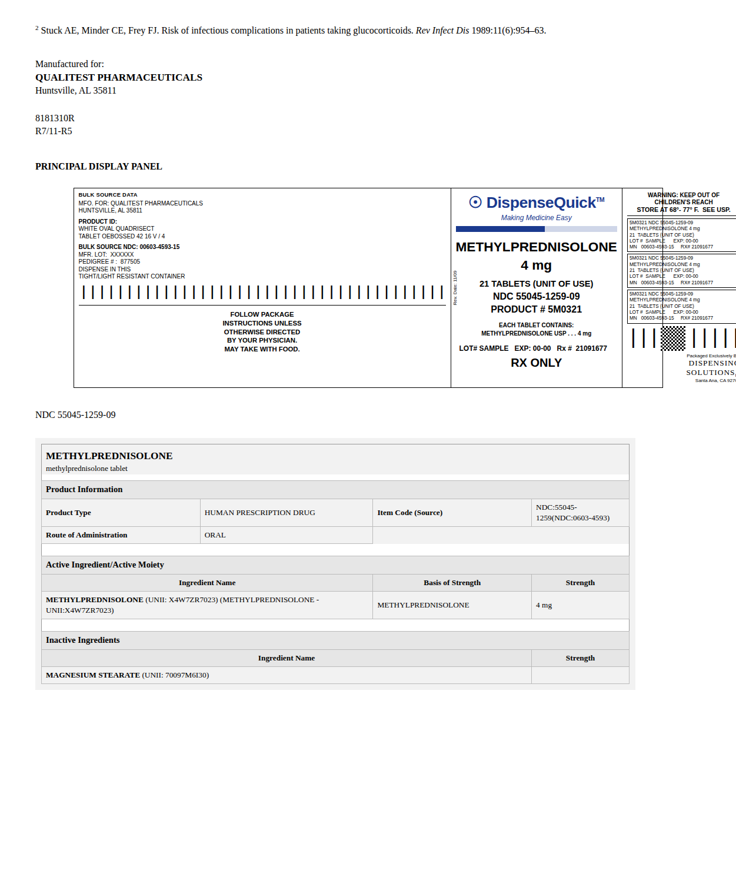2 Stuck AE, Minder CE, Frey FJ. Risk of infectious complications in patients taking glucocorticoids. Rev Infect Dis 1989:11(6):954–63.
Manufactured for:
QUALITEST PHARMACEUTICALS
Huntsville, AL 35811
8181310R
R7/11-R5
PRINCIPAL DISPLAY PANEL
| BULK SOURCE DATA MFO. FOR: QUALITEST PHARMACEUTICALS HUNTSVILLE, AL 35811 PRODUCT ID: WHITE OVAL QUADRISECT TABLET OEBOSSED 42 16 V / 4 BULK SOURCE NDC: 00603-4593-15 MFR. LOT: XXXXXX PEDIGREE # : 877505 DISPENSE IN THIS TIGHT/LIGHT RESISTANT CONTAINER //////////////////////////////////////// FOLLOW PACKAGE INSTRUCTIONS UNLESS OTHERWISE DIRECTED BY YOUR PHYSICIAN. MAY TAKE WITH FOOD. | Rev. Date: 11/09 ☉ DispenseQuick TM Making Medicine Easy METHYLPREDNISOLONE 4 mg 21 TABLETS (UNIT OF USE) NDC 55045-1259-09 PRODUCT # 5M0321 EACH TABLET CONTAINS: METHYLPREDNISOLONE USP . . . 4 mg LOT# SAMPLE EXP: 00-00 Rx # 21091677 RX ONLY | WARNING: KEEP OUT OF CHILDREN'S REACH STORE AT 68°- 77° F. SEE USP. 5M0321 NDC 55045-1259-09 METHYLPREDNISOLONE 4 mg 21 TABLETS (UNIT OF USE) LOT # SAMPLE EXP: 00-00 MN 00603-4593-15 RX# 21091677 5M0321 NDC 55045-1259-09 METHYLPREDNISOLONE 4 mg 21 TABLETS (UNIT OF USE) LOT # SAMPLE EXP: 00-00 MN 00603-4593-15 RX# 21091677 5M0321 NDC 55045-1259-09 METHYLPREDNISOLONE 4 mg 21 TABLETS (UNIT OF USE) LOT # SAMPLE EXP: 00-00 MN 00603-4593-15 RX# 21091677 /// ///// Packaged Exclusively By: DISPENSING SOLUTIONS Inc Santa Ana, CA 92704 |
NDC 55045-1259-09
| METHYLPREDNISOLONE methylprednisolone tablet |
| Product Information |
| Product Type | HUMAN PRESCRIPTION DRUG | Item Code (Source) | NDC:55045-1259(NDC:0603-4593) |
| Route of Administration | ORAL | | |
| Active Ingredient/Active Moiety |
| Ingredient Name | Basis of Strength | Strength |
| METHYLPREDNISOLONE (UNII: X4W7ZR7023) (METHYLPREDNISOLONE - UNII:X4W7ZR7023) | METHYLPREDNISOLONE | 4 mg |
| Inactive Ingredients |
| Ingredient Name | Strength |
| MAGNESIUM STEARATE (UNII: 70097M6I30) | |